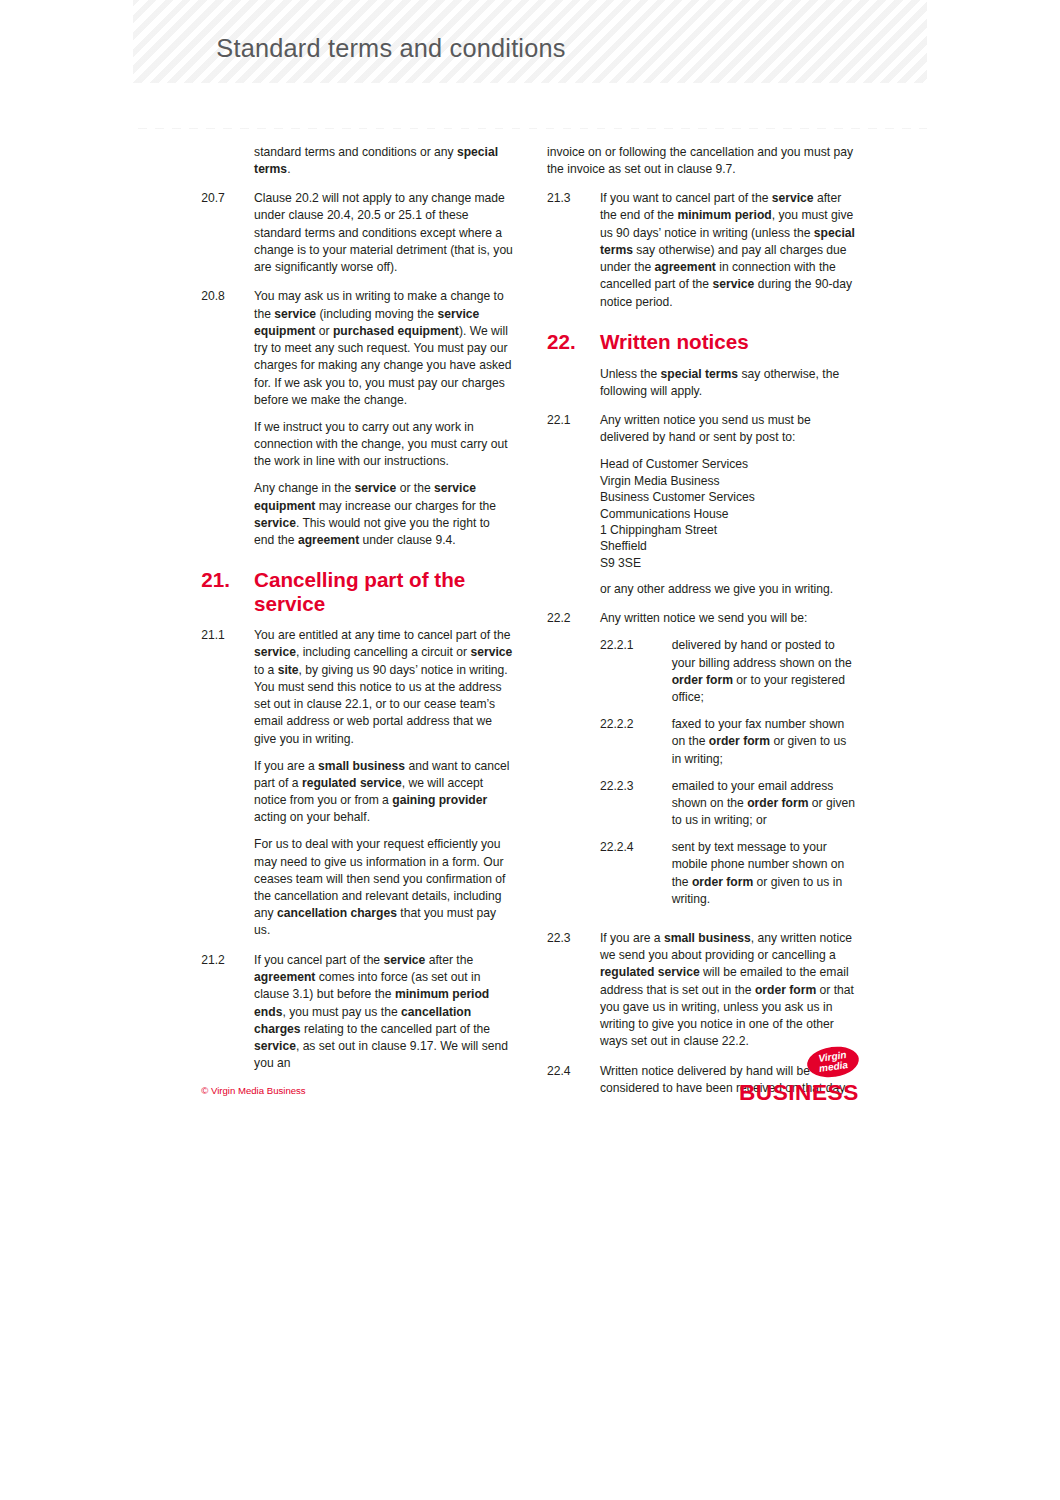Standard terms and conditions
standard terms and conditions or any special terms.
20.7
Clause 20.2 will not apply to any change made under clause 20.4, 20.5 or 25.1 of these standard terms and conditions except where a change is to your material detriment (that is, you are significantly worse off).
20.8
You may ask us in writing to make a change to the service (including moving the service equipment or purchased equipment). We will try to meet any such request. You must pay our charges for making any change you have asked for. If we ask you to, you must pay our charges before we make the change.
If we instruct you to carry out any work in connection with the change, you must carry out the work in line with our instructions.
Any change in the service or the service equipment may increase our charges for the service. This would not give you the right to end the agreement under clause 9.4.
21. Cancelling part of the service
21.1
You are entitled at any time to cancel part of the service, including cancelling a circuit or service to a site, by giving us 90 days’ notice in writing. You must send this notice to us at the address set out in clause 22.1, or to our cease team’s email address or web portal address that we give you in writing.
If you are a small business and want to cancel part of a regulated service, we will accept notice from you or from a gaining provider acting on your behalf.
For us to deal with your request efficiently you may need to give us information in a form. Our ceases team will then send you confirmation of the cancellation and relevant details, including any cancellation charges that you must pay us.
21.2
If you cancel part of the service after the agreement comes into force (as set out in clause 3.1) but before the minimum period ends, you must pay us the cancellation charges relating to the cancelled part of the service, as set out in clause 9.17. We will send you an
invoice on or following the cancellation and you must pay the invoice as set out in clause 9.7.
21.3
If you want to cancel part of the service after the end of the minimum period, you must give us 90 days’ notice in writing (unless the special terms say otherwise) and pay all charges due under the agreement in connection with the cancelled part of the service during the 90-day notice period.
22. Written notices
Unless the special terms say otherwise, the following will apply.
22.1
Any written notice you send us must be delivered by hand or sent by post to:
Head of Customer Services
Virgin Media Business
Business Customer Services
Communications House
1 Chippingham Street
Sheffield
S9 3SE
or any other address we give you in writing.
22.2
Any written notice we send you will be:
22.2.1
delivered by hand or posted to your billing address shown on the order form or to your registered office;
22.2.2
faxed to your fax number shown on the order form or given to us in writing;
22.2.3
emailed to your email address shown on the order form or given to us in writing; or
22.2.4
sent by text message to your mobile phone number shown on the order form or given to us in writing.
22.3
If you are a small business, any written notice we send you about providing or cancelling a regulated service will be emailed to the email address that is set out in the order form or that you gave us in writing, unless you ask us in writing to give you notice in one of the other ways set out in clause 22.2.
22.4
Written notice delivered by hand will be considered to have been received on that day.
© Virgin Media Business
Virgin
media
BUSINESS